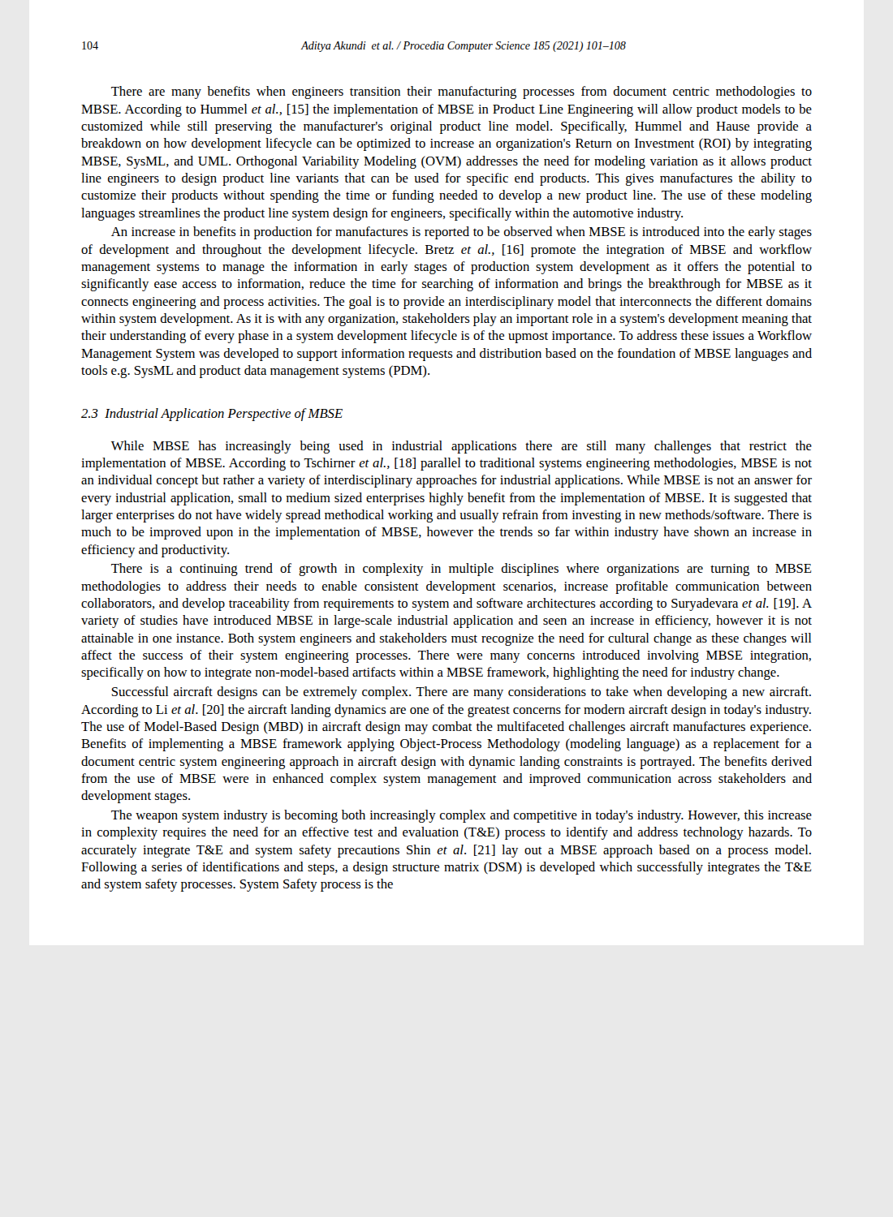104 Aditya Akundi et al. / Procedia Computer Science 185 (2021) 101–108
There are many benefits when engineers transition their manufacturing processes from document centric methodologies to MBSE. According to Hummel et al., [15] the implementation of MBSE in Product Line Engineering will allow product models to be customized while still preserving the manufacturer's original product line model. Specifically, Hummel and Hause provide a breakdown on how development lifecycle can be optimized to increase an organization's Return on Investment (ROI) by integrating MBSE, SysML, and UML. Orthogonal Variability Modeling (OVM) addresses the need for modeling variation as it allows product line engineers to design product line variants that can be used for specific end products. This gives manufactures the ability to customize their products without spending the time or funding needed to develop a new product line. The use of these modeling languages streamlines the product line system design for engineers, specifically within the automotive industry.
An increase in benefits in production for manufactures is reported to be observed when MBSE is introduced into the early stages of development and throughout the development lifecycle. Bretz et al., [16] promote the integration of MBSE and workflow management systems to manage the information in early stages of production system development as it offers the potential to significantly ease access to information, reduce the time for searching of information and brings the breakthrough for MBSE as it connects engineering and process activities. The goal is to provide an interdisciplinary model that interconnects the different domains within system development. As it is with any organization, stakeholders play an important role in a system's development meaning that their understanding of every phase in a system development lifecycle is of the upmost importance. To address these issues a Workflow Management System was developed to support information requests and distribution based on the foundation of MBSE languages and tools e.g. SysML and product data management systems (PDM).
2.3 Industrial Application Perspective of MBSE
While MBSE has increasingly being used in industrial applications there are still many challenges that restrict the implementation of MBSE. According to Tschirner et al., [18] parallel to traditional systems engineering methodologies, MBSE is not an individual concept but rather a variety of interdisciplinary approaches for industrial applications. While MBSE is not an answer for every industrial application, small to medium sized enterprises highly benefit from the implementation of MBSE. It is suggested that larger enterprises do not have widely spread methodical working and usually refrain from investing in new methods/software. There is much to be improved upon in the implementation of MBSE, however the trends so far within industry have shown an increase in efficiency and productivity.
There is a continuing trend of growth in complexity in multiple disciplines where organizations are turning to MBSE methodologies to address their needs to enable consistent development scenarios, increase profitable communication between collaborators, and develop traceability from requirements to system and software architectures according to Suryadevara et al. [19]. A variety of studies have introduced MBSE in large-scale industrial application and seen an increase in efficiency, however it is not attainable in one instance. Both system engineers and stakeholders must recognize the need for cultural change as these changes will affect the success of their system engineering processes. There were many concerns introduced involving MBSE integration, specifically on how to integrate non-model-based artifacts within a MBSE framework, highlighting the need for industry change.
Successful aircraft designs can be extremely complex. There are many considerations to take when developing a new aircraft. According to Li et al. [20] the aircraft landing dynamics are one of the greatest concerns for modern aircraft design in today's industry. The use of Model-Based Design (MBD) in aircraft design may combat the multifaceted challenges aircraft manufactures experience. Benefits of implementing a MBSE framework applying Object-Process Methodology (modeling language) as a replacement for a document centric system engineering approach in aircraft design with dynamic landing constraints is portrayed. The benefits derived from the use of MBSE were in enhanced complex system management and improved communication across stakeholders and development stages.
The weapon system industry is becoming both increasingly complex and competitive in today's industry. However, this increase in complexity requires the need for an effective test and evaluation (T&E) process to identify and address technology hazards. To accurately integrate T&E and system safety precautions Shin et al. [21] lay out a MBSE approach based on a process model. Following a series of identifications and steps, a design structure matrix (DSM) is developed which successfully integrates the T&E and system safety processes. System Safety process is the